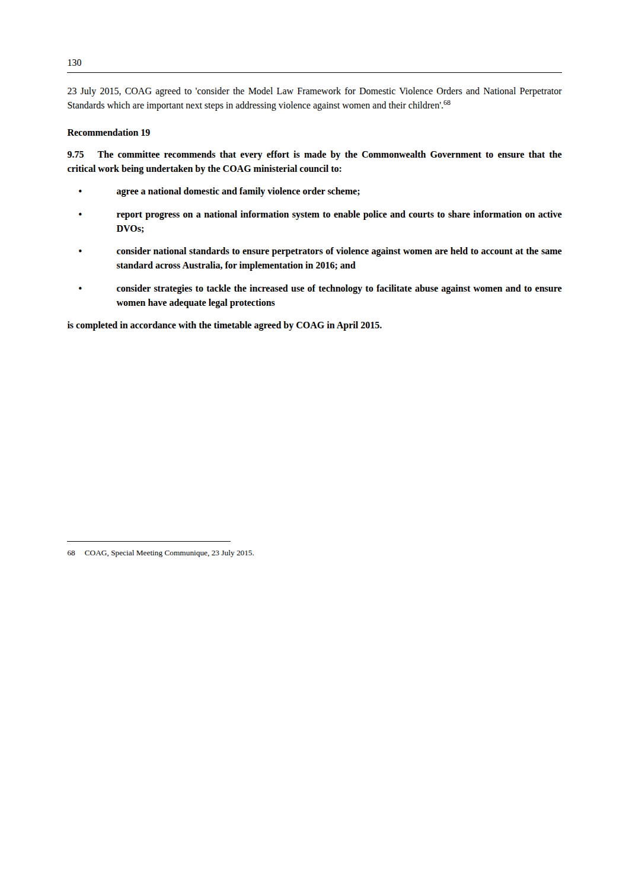130
23 July 2015, COAG agreed to 'consider the Model Law Framework for Domestic Violence Orders and National Perpetrator Standards which are important next steps in addressing violence against women and their children'.68
Recommendation 19
9.75 The committee recommends that every effort is made by the Commonwealth Government to ensure that the critical work being undertaken by the COAG ministerial council to:
agree a national domestic and family violence order scheme;
report progress on a national information system to enable police and courts to share information on active DVOs;
consider national standards to ensure perpetrators of violence against women are held to account at the same standard across Australia, for implementation in 2016; and
consider strategies to tackle the increased use of technology to facilitate abuse against women and to ensure women have adequate legal protections
is completed in accordance with the timetable agreed by COAG in April 2015.
68 COAG, Special Meeting Communique, 23 July 2015.